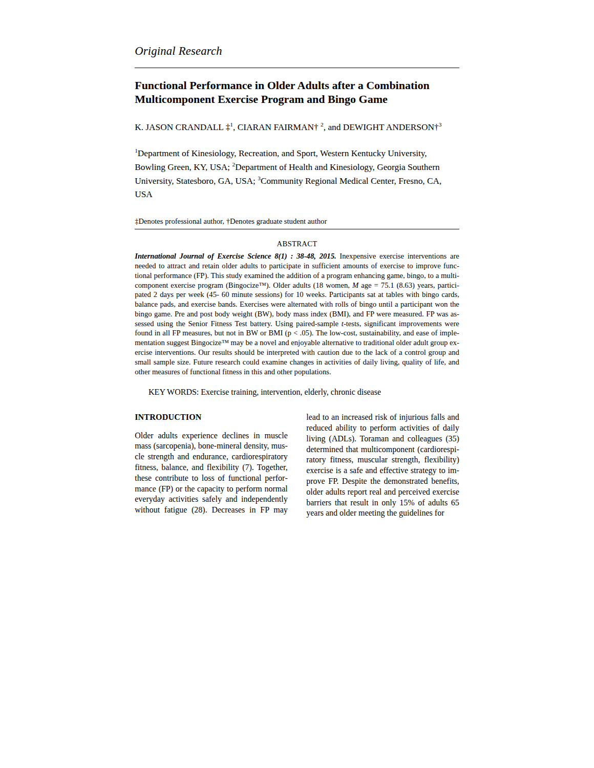Original Research
Functional Performance in Older Adults after a Combination Multicomponent Exercise Program and Bingo Game
K. JASON CRANDALL ‡1, CIARAN FAIRMAN† 2, and DEWIGHT ANDERSON†3
1 Department of Kinesiology, Recreation, and Sport, Western Kentucky University, Bowling Green, KY, USA; 2 Department of Health and Kinesiology, Georgia Southern University, Statesboro, GA, USA; 3 Community Regional Medical Center, Fresno, CA, USA
‡Denotes professional author, †Denotes graduate student author
ABSTRACT
International Journal of Exercise Science 8(1) : 38-48, 2015. Inexpensive exercise interventions are needed to attract and retain older adults to participate in sufficient amounts of exercise to improve functional performance (FP). This study examined the addition of a program enhancing game, bingo, to a multicomponent exercise program (Bingocize™). Older adults (18 women, M age = 75.1 (8.63) years, participated 2 days per week (45- 60 minute sessions) for 10 weeks. Participants sat at tables with bingo cards, balance pads, and exercise bands. Exercises were alternated with rolls of bingo until a participant won the bingo game. Pre and post body weight (BW), body mass index (BMI), and FP were measured. FP was assessed using the Senior Fitness Test battery. Using paired-sample t-tests, significant improvements were found in all FP measures, but not in BW or BMI (p < .05). The low-cost, sustainability, and ease of implementation suggest Bingocize™ may be a novel and enjoyable alternative to traditional older adult group exercise interventions. Our results should be interpreted with caution due to the lack of a control group and small sample size. Future research could examine changes in activities of daily living, quality of life, and other measures of functional fitness in this and other populations.
KEY WORDS: Exercise training, intervention, elderly, chronic disease
INTRODUCTION
Older adults experience declines in muscle mass (sarcopenia), bone-mineral density, muscle strength and endurance, cardiorespiratory fitness, balance, and flexibility (7). Together, these contribute to loss of functional performance (FP) or the capacity to perform normal everyday activities safely and independently without fatigue (28). Decreases in FP may lead to an increased risk of injurious falls and reduced ability to perform activities of daily living (ADLs). Toraman and colleagues (35) determined that multicomponent (cardiorespiratory fitness, muscular strength, flexibility) exercise is a safe and effective strategy to improve FP. Despite the demonstrated benefits, older adults report real and perceived exercise barriers that result in only 15% of adults 65 years and older meeting the guidelines for